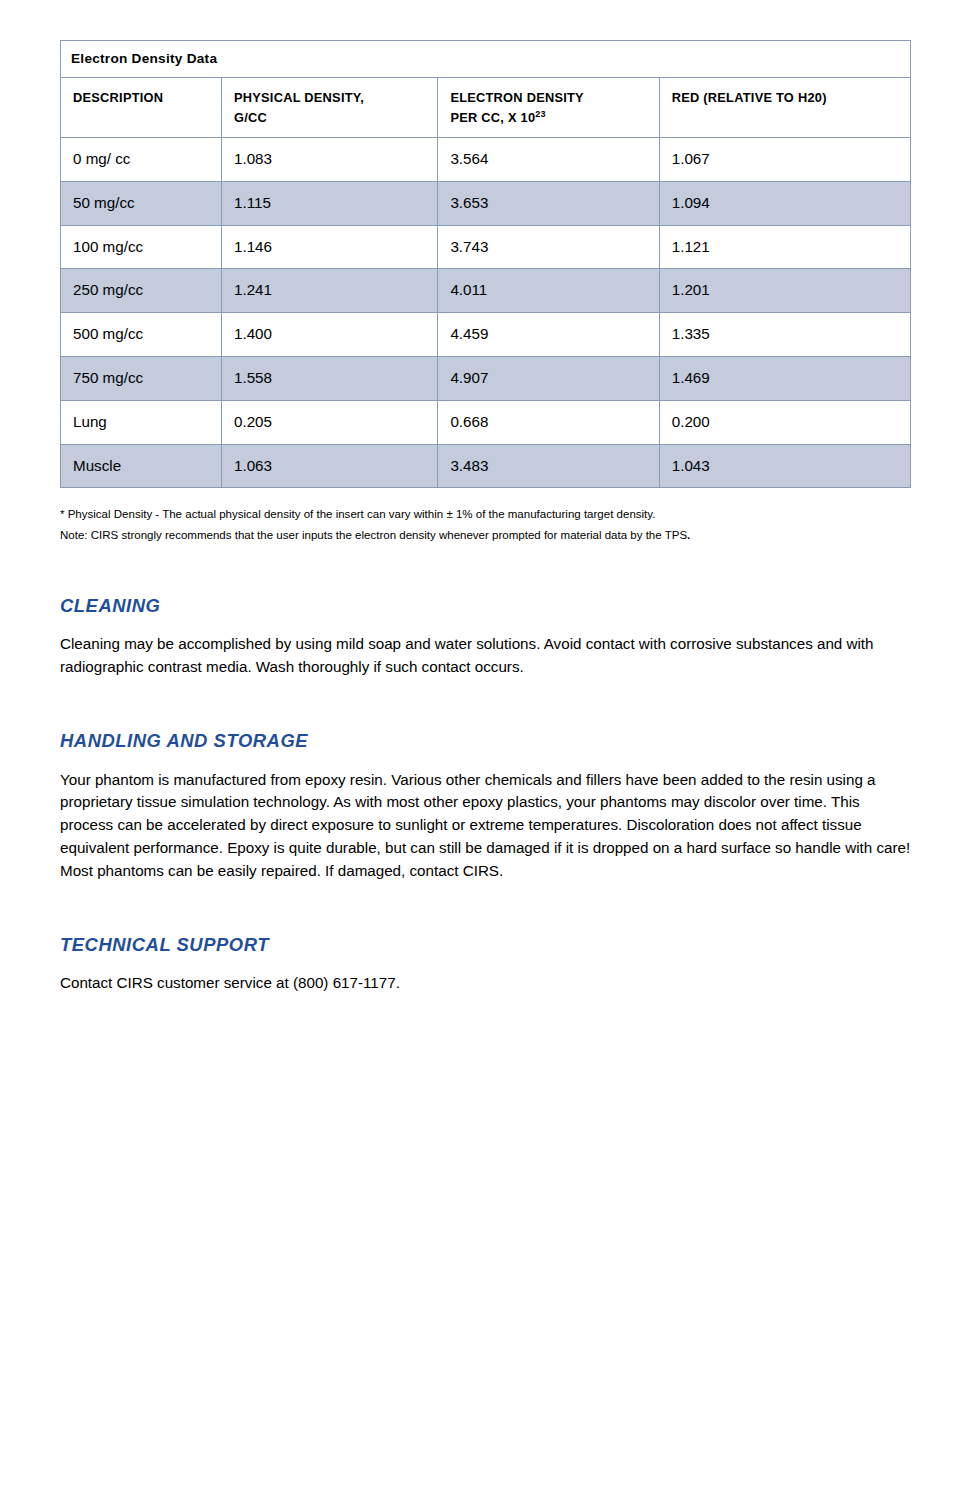Electron Density Data
| Description | Physical Density, g/cc | Electron Density per cc, x 10 23 | RED (relative to H20) |
| --- | --- | --- | --- |
| 0 mg/ cc | 1.083 | 3.564 | 1.067 |
| 50 mg/cc | 1.115 | 3.653 | 1.094 |
| 100 mg/cc | 1.146 | 3.743 | 1.121 |
| 250 mg/cc | 1.241 | 4.011 | 1.201 |
| 500 mg/cc | 1.400 | 4.459 | 1.335 |
| 750 mg/cc | 1.558 | 4.907 | 1.469 |
| Lung | 0.205 | 0.668 | 0.200 |
| Muscle | 1.063 | 3.483 | 1.043 |
* Physical Density - The actual physical density of the insert can vary within ± 1% of the manufacturing target density.
Note: CIRS strongly recommends that the user inputs the electron density whenever prompted for material data by the TPS.
CLEANING
Cleaning may be accomplished by using mild soap and water solutions. Avoid contact with corrosive substances and with radiographic contrast media. Wash thoroughly if such contact occurs.
HANDLING AND STORAGE
Your phantom is manufactured from epoxy resin. Various other chemicals and fillers have been added to the resin using a proprietary tissue simulation technology. As with most other epoxy plastics, your phantoms may discolor over time. This process can be accelerated by direct exposure to sunlight or extreme temperatures. Discoloration does not affect tissue equivalent performance. Epoxy is quite durable, but can still be damaged if it is dropped on a hard surface so handle with care! Most phantoms can be easily repaired. If damaged, contact CIRS.
TECHNICAL SUPPORT
Contact CIRS customer service at (800) 617-1177.